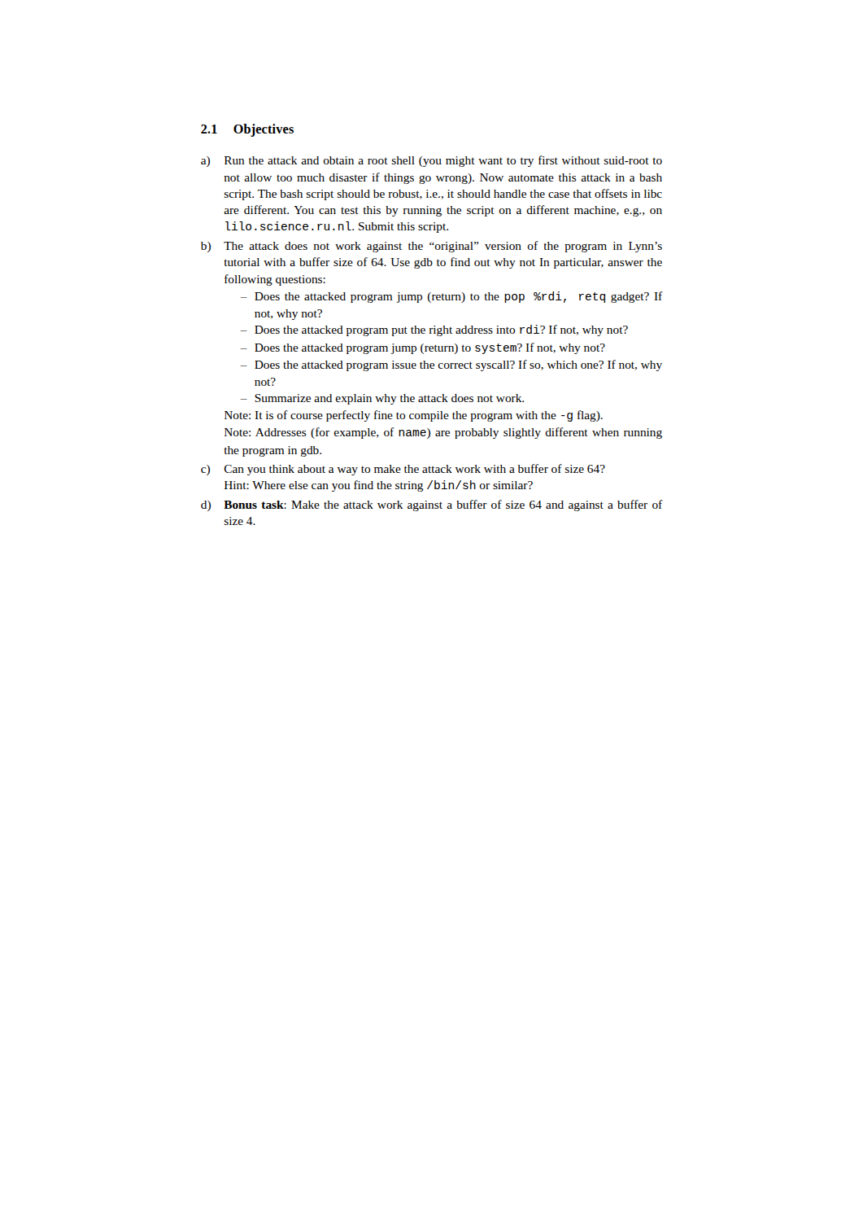2.1 Objectives
a) Run the attack and obtain a root shell (you might want to try first without suid-root to not allow too much disaster if things go wrong). Now automate this attack in a bash script. The bash script should be robust, i.e., it should handle the case that offsets in libc are different. You can test this by running the script on a different machine, e.g., on lilo.science.ru.nl. Submit this script.
b) The attack does not work against the “original” version of the program in Lynn’s tutorial with a buffer size of 64. Use gdb to find out why not In particular, answer the following questions:
–Does the attacked program jump (return) to the pop %rdi, retq gadget? If not, why not?
–Does the attacked program put the right address into rdi? If not, why not?
–Does the attacked program jump (return) to system? If not, why not?
–Does the attacked program issue the correct syscall? If so, which one? If not, why not?
–Summarize and explain why the attack does not work.
Note: It is of course perfectly fine to compile the program with the -g flag). Note: Addresses (for example, of name) are probably slightly different when running the program in gdb.
c) Can you think about a way to make the attack work with a buffer of size 64? Hint: Where else can you find the string /bin/sh or similar?
d) Bonus task: Make the attack work against a buffer of size 64 and against a buffer of size 4.